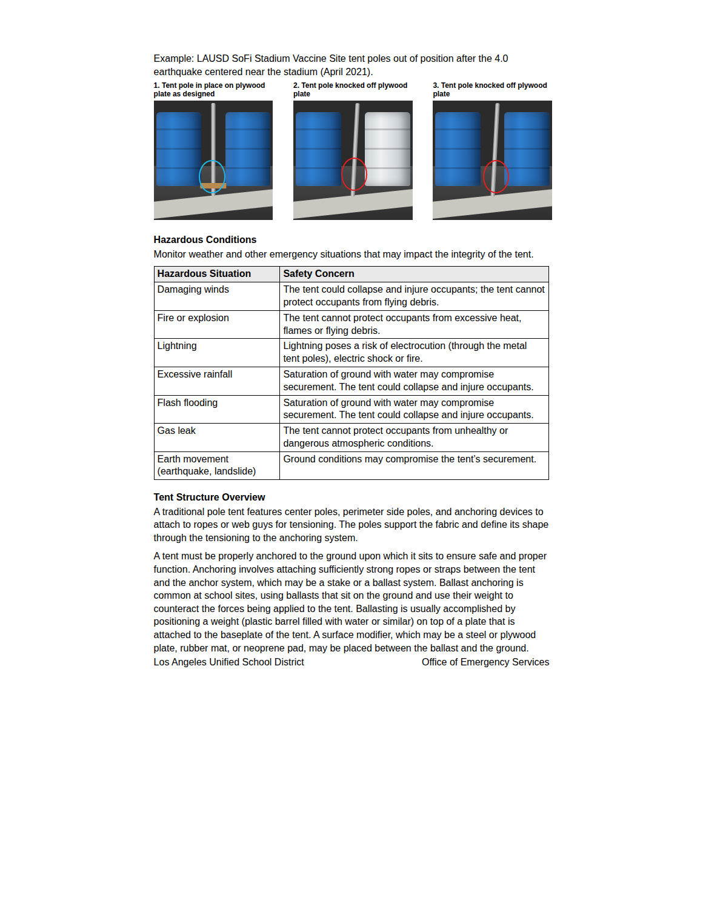Example: LAUSD SoFi Stadium Vaccine Site tent poles out of position after the 4.0 earthquake centered near the stadium (April 2021).
1. Tent pole in place on plywood plate as designed
2. Tent pole knocked off plywood plate
3. Tent pole knocked off plywood plate
Hazardous Conditions
Monitor weather and other emergency situations that may impact the integrity of the tent.
| Hazardous Situation | Safety Concern |
| --- | --- |
| Damaging winds | The tent could collapse and injure occupants; the tent cannot protect occupants from flying debris. |
| Fire or explosion | The tent cannot protect occupants from excessive heat, flames or flying debris. |
| Lightning | Lightning poses a risk of electrocution (through the metal tent poles), electric shock or fire. |
| Excessive rainfall | Saturation of ground with water may compromise securement. The tent could collapse and injure occupants. |
| Flash flooding | Saturation of ground with water may compromise securement. The tent could collapse and injure occupants. |
| Gas leak | The tent cannot protect occupants from unhealthy or dangerous atmospheric conditions. |
| Earth movement (earthquake, landslide) | Ground conditions may compromise the tent’s securement. |
Tent Structure Overview
A traditional pole tent features center poles, perimeter side poles, and anchoring devices to attach to ropes or web guys for tensioning. The poles support the fabric and define its shape through the tensioning to the anchoring system.
A tent must be properly anchored to the ground upon which it sits to ensure safe and proper function. Anchoring involves attaching sufficiently strong ropes or straps between the tent and the anchor system, which may be a stake or a ballast system. Ballast anchoring is common at school sites, using ballasts that sit on the ground and use their weight to counteract the forces being applied to the tent. Ballasting is usually accomplished by positioning a weight (plastic barrel filled with water or similar) on top of a plate that is attached to the baseplate of the tent. A surface modifier, which may be a steel or plywood plate, rubber mat, or neoprene pad, may be placed between the ballast and the ground.
Los Angeles Unified School District Office of Emergency Services